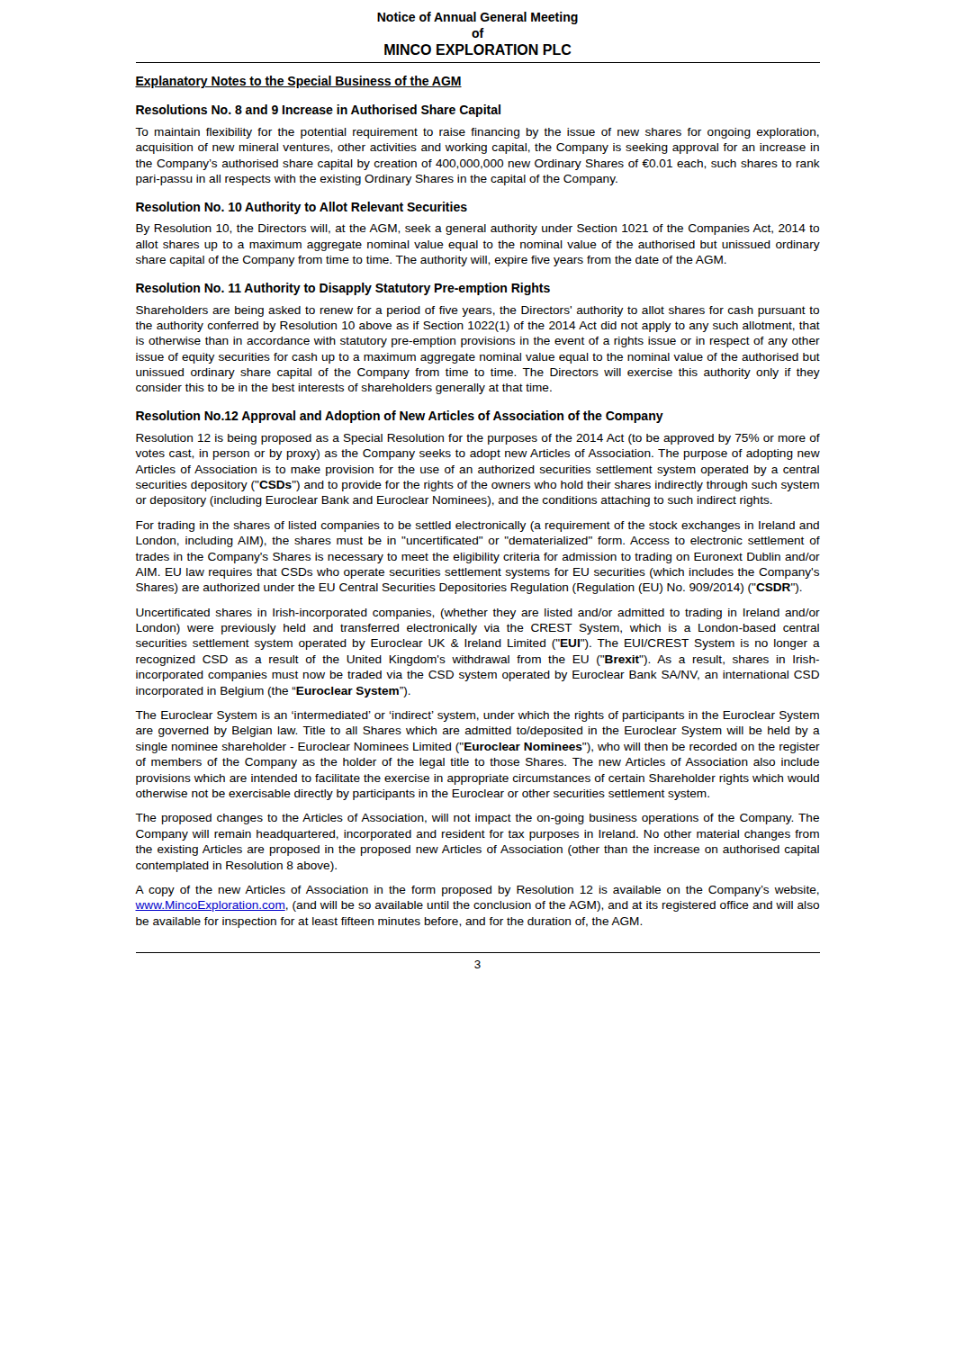Notice of Annual General Meeting
of
MINCO EXPLORATION PLC
Explanatory Notes to the Special Business of the AGM
Resolutions No. 8 and 9 Increase in Authorised Share Capital
To maintain flexibility for the potential requirement to raise financing by the issue of new shares for ongoing exploration, acquisition of new mineral ventures, other activities and working capital, the Company is seeking approval for an increase in the Company’s authorised share capital by creation of 400,000,000 new Ordinary Shares of €0.01 each, such shares to rank pari-passu in all respects with the existing Ordinary Shares in the capital of the Company.
Resolution No. 10 Authority to Allot Relevant Securities
By Resolution 10, the Directors will, at the AGM, seek a general authority under Section 1021 of the Companies Act, 2014 to allot shares up to a maximum aggregate nominal value equal to the nominal value of the authorised but unissued ordinary share capital of the Company from time to time. The authority will, expire five years from the date of the AGM.
Resolution No. 11 Authority to Disapply Statutory Pre-emption Rights
Shareholders are being asked to renew for a period of five years, the Directors' authority to allot shares for cash pursuant to the authority conferred by Resolution 10 above as if Section 1022(1) of the 2014 Act did not apply to any such allotment, that is otherwise than in accordance with statutory pre-emption provisions in the event of a rights issue or in respect of any other issue of equity securities for cash up to a maximum aggregate nominal value equal to the nominal value of the authorised but unissued ordinary share capital of the Company from time to time. The Directors will exercise this authority only if they consider this to be in the best interests of shareholders generally at that time.
Resolution No.12 Approval and Adoption of New Articles of Association of the Company
Resolution 12 is being proposed as a Special Resolution for the purposes of the 2014 Act (to be approved by 75% or more of votes cast, in person or by proxy) as the Company seeks to adopt new Articles of Association. The purpose of adopting new Articles of Association is to make provision for the use of an authorized securities settlement system operated by a central securities depository ("CSDs") and to provide for the rights of the owners who hold their shares indirectly through such system or depository (including Euroclear Bank and Euroclear Nominees), and the conditions attaching to such indirect rights.
For trading in the shares of listed companies to be settled electronically (a requirement of the stock exchanges in Ireland and London, including AIM), the shares must be in "uncertificated" or "dematerialized" form. Access to electronic settlement of trades in the Company's Shares is necessary to meet the eligibility criteria for admission to trading on Euronext Dublin and/or AIM. EU law requires that CSDs who operate securities settlement systems for EU securities (which includes the Company's Shares) are authorized under the EU Central Securities Depositories Regulation (Regulation (EU) No. 909/2014) ("CSDR").
Uncertificated shares in Irish-incorporated companies, (whether they are listed and/or admitted to trading in Ireland and/or London) were previously held and transferred electronically via the CREST System, which is a London-based central securities settlement system operated by Euroclear UK & Ireland Limited ("EUI"). The EUI/CREST System is no longer a recognized CSD as a result of the United Kingdom's withdrawal from the EU ("Brexit"). As a result, shares in Irish-incorporated companies must now be traded via the CSD system operated by Euroclear Bank SA/NV, an international CSD incorporated in Belgium (the “Euroclear System”).
The Euroclear System is an ‘intermediated’ or ‘indirect’ system, under which the rights of participants in the Euroclear System are governed by Belgian law. Title to all Shares which are admitted to/deposited in the Euroclear System will be held by a single nominee shareholder - Euroclear Nominees Limited ("Euroclear Nominees"), who will then be recorded on the register of members of the Company as the holder of the legal title to those Shares. The new Articles of Association also include provisions which are intended to facilitate the exercise in appropriate circumstances of certain Shareholder rights which would otherwise not be exercisable directly by participants in the Euroclear or other securities settlement system.
The proposed changes to the Articles of Association, will not impact the on-going business operations of the Company. The Company will remain headquartered, incorporated and resident for tax purposes in Ireland. No other material changes from the existing Articles are proposed in the proposed new Articles of Association (other than the increase on authorised capital contemplated in Resolution 8 above).
A copy of the new Articles of Association in the form proposed by Resolution 12 is available on the Company’s website, www.MincoExploration.com, (and will be so available until the conclusion of the AGM), and at its registered office and will also be available for inspection for at least fifteen minutes before, and for the duration of, the AGM.
3